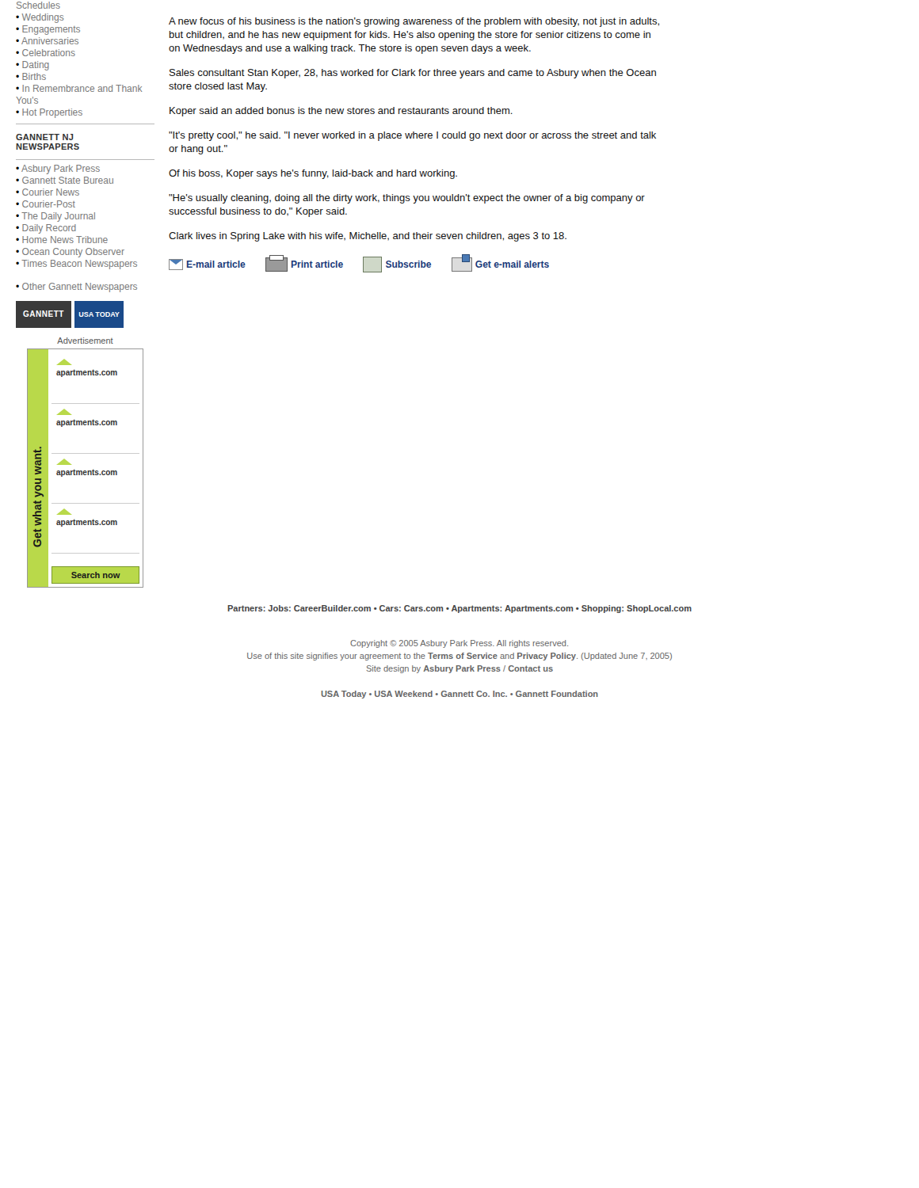| Schedules • Weddings • Engagements • Anniversaries • Celebrations • Dating • Births • In Remembrance and Thank You's • Hot Properties GANNETT NJ NEWSPAPERS • Asbury Park Press • Gannett State Bureau • Courier News • Courier-Post • The Daily Journal • Daily Record • Home News Tribune • Ocean County Observer • Times Beacon Newspapers • Other Gannett Newspapers GANNETT USA TODAY Advertisement Get what you want. apartments.com apartments.com apartments.com apartments.com Search now | A new focus of his business is the nation's growing awareness of the problem with obesity, not just in adults, but children, and he has new equipment for kids. He's also opening the store for senior citizens to come in on Wednesdays and use a walking track. The store is open seven days a week. Sales consultant Stan Koper, 28, has worked for Clark for three years and came to Asbury when the Ocean store closed last May. Koper said an added bonus is the new stores and restaurants around them. "It's pretty cool," he said. "I never worked in a place where I could go next door or across the street and talk or hang out." Of his boss, Koper says he's funny, laid-back and hard working. "He's usually cleaning, doing all the dirty work, things you wouldn't expect the owner of a big company or successful business to do," Koper said. Clark lives in Spring Lake with his wife, Michelle, and their seven children, ages 3 to 18. E-mail article Print article Subscribe Get e-mail alerts | |
Partners: Jobs: CareerBuilder.com • Cars: Cars.com • Apartments: Apartments.com • Shopping: ShopLocal.com
Copyright © 2005 Asbury Park Press. All rights reserved.
Use of this site signifies your agreement to the Terms of Service and Privacy Policy. (Updated June 7, 2005)
Site design by Asbury Park Press / Contact us
USA Today • USA Weekend • Gannett Co. Inc. • Gannett Foundation